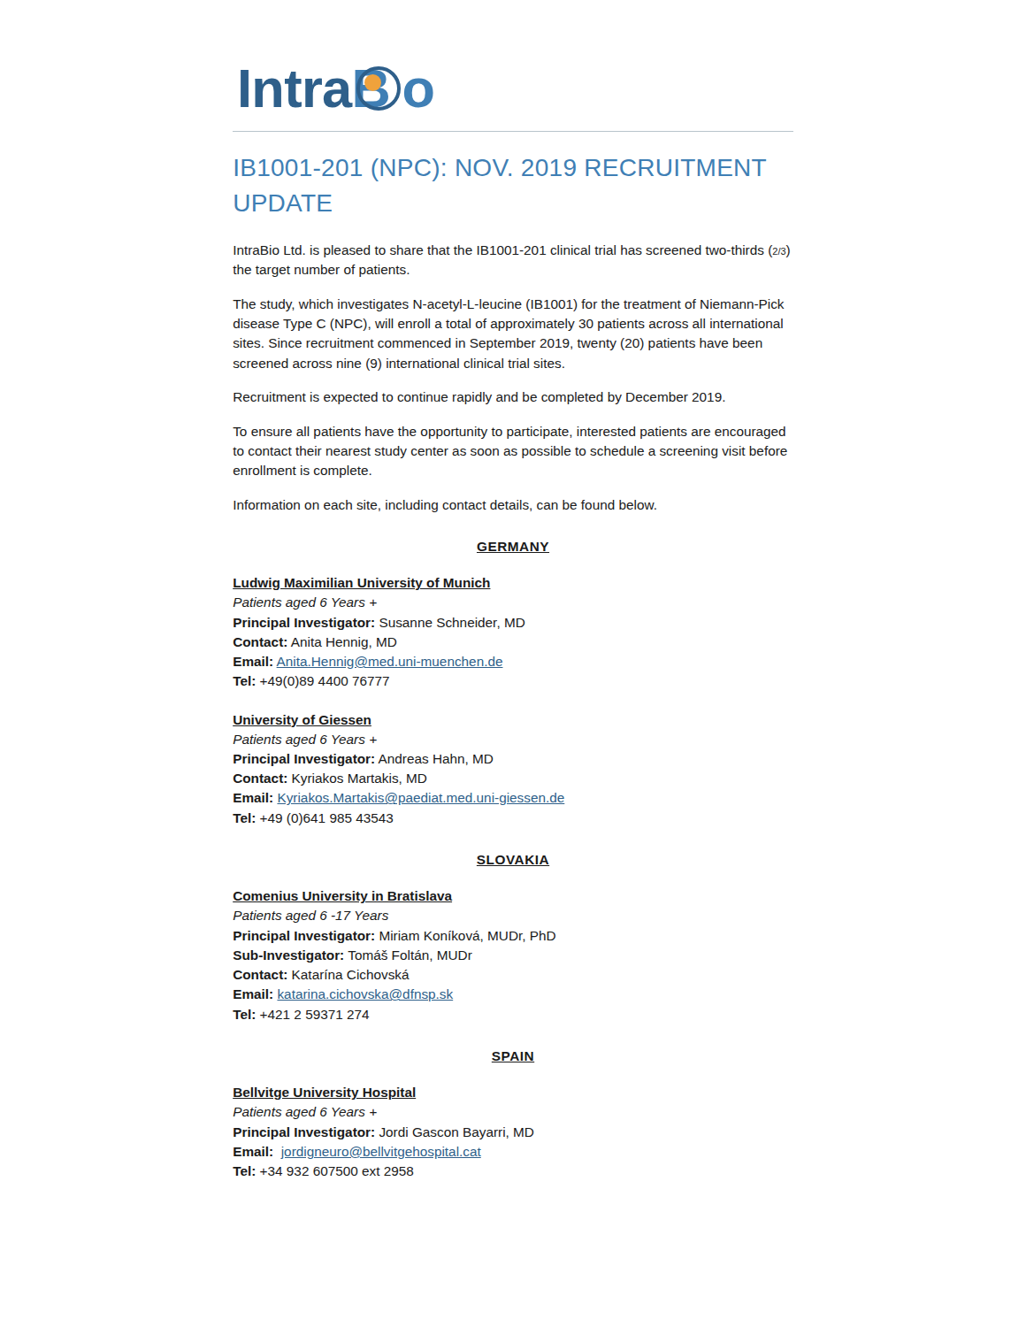Intra B o
IB1001-201 (NPC): NOV. 2019 RECRUITMENT UPDATE
IntraBio Ltd. is pleased to share that the IB1001-201 clinical trial has screened two-thirds (2/3) the target number of patients.
The study, which investigates N-acetyl-L-leucine (IB1001) for the treatment of Niemann-Pick disease Type C (NPC), will enroll a total of approximately 30 patients across all international sites. Since recruitment commenced in September 2019, twenty (20) patients have been screened across nine (9) international clinical trial sites.
Recruitment is expected to continue rapidly and be completed by December 2019.
To ensure all patients have the opportunity to participate, interested patients are encouraged to contact their nearest study center as soon as possible to schedule a screening visit before enrollment is complete.
Information on each site, including contact details, can be found below.
GERMANY
Ludwig Maximilian University of Munich
Patients aged 6 Years +
Principal Investigator: Susanne Schneider, MD
Contact: Anita Hennig, MD
Email: Anita.Hennig@med.uni-muenchen.de
Tel: +49(0)89 4400 76777
University of Giessen
Patients aged 6 Years +
Principal Investigator: Andreas Hahn, MD
Contact: Kyriakos Martakis, MD
Email: Kyriakos.Martakis@paediat.med.uni-giessen.de
Tel: +49 (0)641 985 43543
SLOVAKIA
Comenius University in Bratislava
Patients aged 6 -17 Years
Principal Investigator: Miriam Koníková, MUDr, PhD
Sub-Investigator: Tomáš Foltán, MUDr
Contact: Katarína Cichovská
Email: katarina.cichovska@dfnsp.sk
Tel: +421 2 59371 274
SPAIN
Bellvitge University Hospital
Patients aged 6 Years +
Principal Investigator: Jordi Gascon Bayarri, MD
Email: jordigneuro@bellvitgehospital.cat
Tel: +34 932 607500 ext 2958